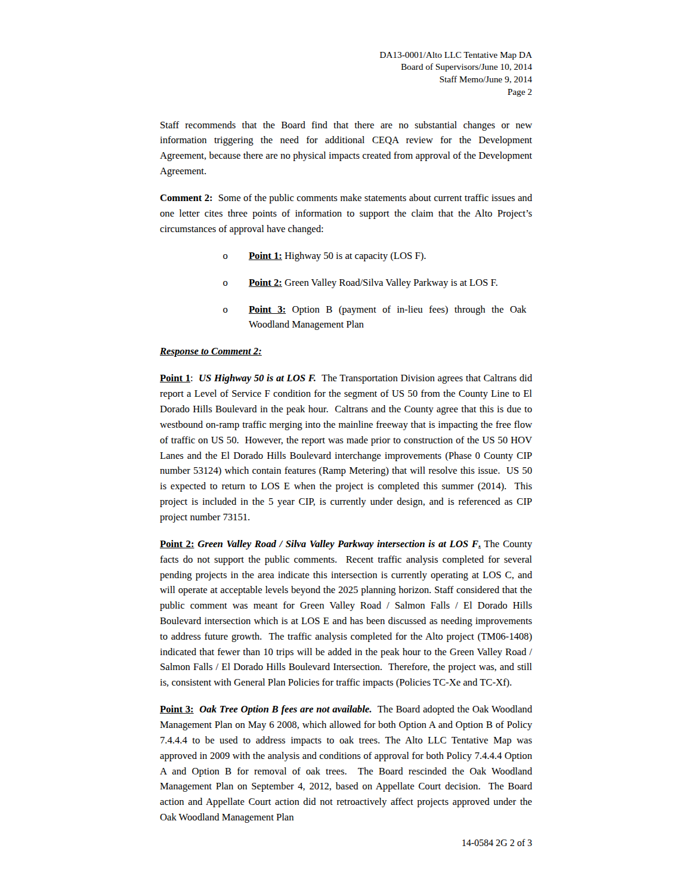DA13-0001/Alto LLC Tentative Map DA
Board of Supervisors/June 10, 2014
Staff Memo/June 9, 2014
Page 2
Staff recommends that the Board find that there are no substantial changes or new information triggering the need for additional CEQA review for the Development Agreement, because there are no physical impacts created from approval of the Development Agreement.
Comment 2: Some of the public comments make statements about current traffic issues and one letter cites three points of information to support the claim that the Alto Project’s circumstances of approval have changed:
o Point 1: Highway 50 is at capacity (LOS F).
o Point 2: Green Valley Road/Silva Valley Parkway is at LOS F.
o Point 3: Option B (payment of in-lieu fees) through the Oak Woodland Management Plan
Response to Comment 2:
Point 1: US Highway 50 is at LOS F. The Transportation Division agrees that Caltrans did report a Level of Service F condition for the segment of US 50 from the County Line to El Dorado Hills Boulevard in the peak hour. Caltrans and the County agree that this is due to westbound on-ramp traffic merging into the mainline freeway that is impacting the free flow of traffic on US 50. However, the report was made prior to construction of the US 50 HOV Lanes and the El Dorado Hills Boulevard interchange improvements (Phase 0 County CIP number 53124) which contain features (Ramp Metering) that will resolve this issue. US 50 is expected to return to LOS E when the project is completed this summer (2014). This project is included in the 5 year CIP, is currently under design, and is referenced as CIP project number 73151.
Point 2: Green Valley Road / Silva Valley Parkway intersection is at LOS F. The County facts do not support the public comments. Recent traffic analysis completed for several pending projects in the area indicate this intersection is currently operating at LOS C, and will operate at acceptable levels beyond the 2025 planning horizon. Staff considered that the public comment was meant for Green Valley Road / Salmon Falls / El Dorado Hills Boulevard intersection which is at LOS E and has been discussed as needing improvements to address future growth. The traffic analysis completed for the Alto project (TM06-1408) indicated that fewer than 10 trips will be added in the peak hour to the Green Valley Road / Salmon Falls / El Dorado Hills Boulevard Intersection. Therefore, the project was, and still is, consistent with General Plan Policies for traffic impacts (Policies TC-Xe and TC-Xf).
Point 3: Oak Tree Option B fees are not available. The Board adopted the Oak Woodland Management Plan on May 6 2008, which allowed for both Option A and Option B of Policy 7.4.4.4 to be used to address impacts to oak trees. The Alto LLC Tentative Map was approved in 2009 with the analysis and conditions of approval for both Policy 7.4.4.4 Option A and Option B for removal of oak trees. The Board rescinded the Oak Woodland Management Plan on September 4, 2012, based on Appellate Court decision. The Board action and Appellate Court action did not retroactively affect projects approved under the Oak Woodland Management Plan
14-0584 2G 2 of 3